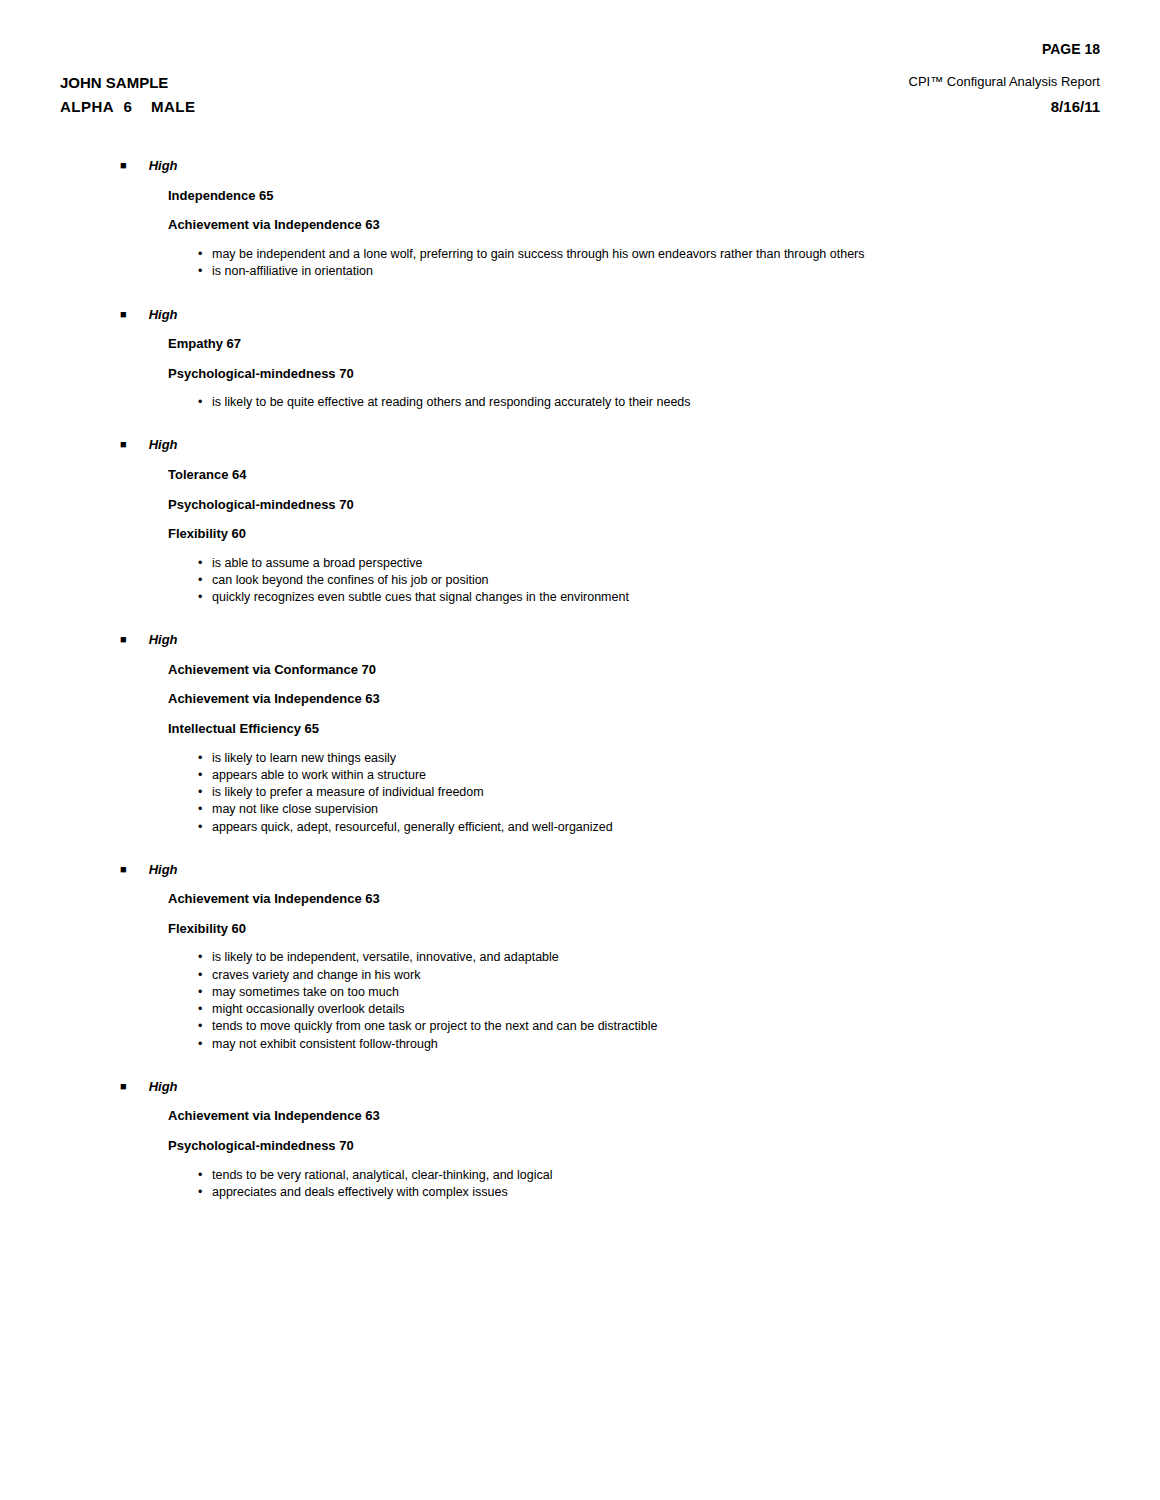PAGE 18
JOHN SAMPLE
CPI™ Configural Analysis Report
ALPHA 6 MALE
8/16/11
■ High
Independence 65
Achievement via Independence 63
may be independent and a lone wolf, preferring to gain success through his own endeavors rather than through others
is non-affiliative in orientation
■ High
Empathy 67
Psychological-mindedness 70
is likely to be quite effective at reading others and responding accurately to their needs
■ High
Tolerance 64
Psychological-mindedness 70
Flexibility 60
is able to assume a broad perspective
can look beyond the confines of his job or position
quickly recognizes even subtle cues that signal changes in the environment
■ High
Achievement via Conformance 70
Achievement via Independence 63
Intellectual Efficiency 65
is likely to learn new things easily
appears able to work within a structure
is likely to prefer a measure of individual freedom
may not like close supervision
appears quick, adept, resourceful, generally efficient, and well-organized
■ High
Achievement via Independence 63
Flexibility 60
is likely to be independent, versatile, innovative, and adaptable
craves variety and change in his work
may sometimes take on too much
might occasionally overlook details
tends to move quickly from one task or project to the next and can be distractible
may not exhibit consistent follow-through
■ High
Achievement via Independence 63
Psychological-mindedness 70
tends to be very rational, analytical, clear-thinking, and logical
appreciates and deals effectively with complex issues